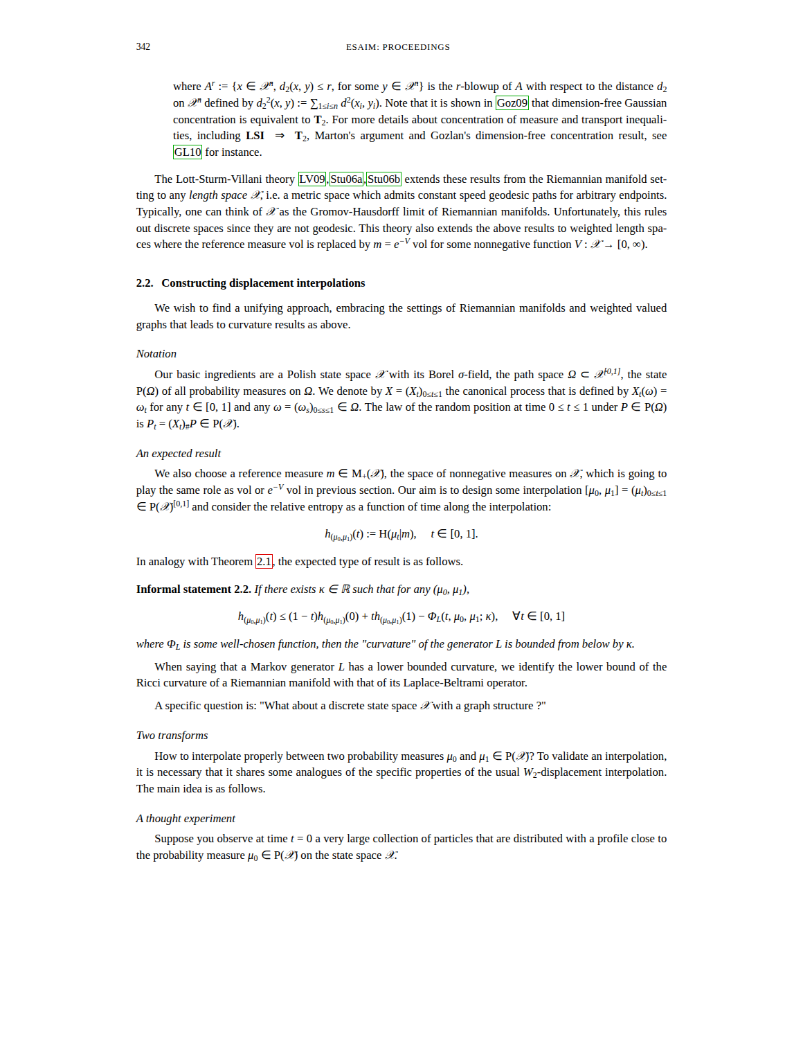342 ESAIM: Proceedings
where Ar := {x ∈ 𝒳n, d2(x, y) ≤ r, for some y ∈ 𝒳n} is the r-blowup of A with respect to the distance d2 on 𝒳n defined by d22(x, y) := ∑1≤i≤n d2(xi, yi). Note that it is shown in Goz09 that dimension-free Gaussian concentration is equivalent to T2. For more details about concentration of measure and transport inequalities, including LSI ⇒ T2, Marton's argument and Gozlan's dimension-free concentration result, see GL10 for instance.
The Lott-Sturm-Villani theory LV09,Stu06a,Stu06b extends these results from the Riemannian manifold setting to any length space 𝒳, i.e. a metric space which admits constant speed geodesic paths for arbitrary endpoints. Typically, one can think of 𝒳 as the Gromov-Hausdorff limit of Riemannian manifolds. Unfortunately, this rules out discrete spaces since they are not geodesic. This theory also extends the above results to weighted length spaces where the reference measure vol is replaced by m = e−V vol for some nonnegative function V : 𝒳 → [0, ∞).
2.2. Constructing displacement interpolations
We wish to find a unifying approach, embracing the settings of Riemannian manifolds and weighted valued graphs that leads to curvature results as above.
Notation
Our basic ingredients are a Polish state space 𝒳 with its Borel σ-field, the path space Ω ⊂ 𝒳[0,1], the state P(Ω) of all probability measures on Ω. We denote by X = (Xt)0≤t≤1 the canonical process that is defined by Xt(ω) = ωt for any t ∈ [0, 1] and any ω = (ωs)0≤s≤1 ∈ Ω. The law of the random position at time 0 ≤ t ≤ 1 under P ∈ P(Ω) is Pt = (Xt)#P ∈ P(𝒳).
An expected result
We also choose a reference measure m ∈ M+(𝒳), the space of nonnegative measures on 𝒳, which is going to play the same role as vol or e−V vol in previous section. Our aim is to design some interpolation [μ0, μ1] = (μt)0≤t≤1 ∈ P(𝒳)[0,1] and consider the relative entropy as a function of time along the interpolation:
h(μ0,μ1)(t) := H(μt|m), t ∈ [0, 1].
In analogy with Theorem 2.1, the expected type of result is as follows.
Informal statement 2.2. If there exists κ ∈ ℝ such that for any (μ0, μ1),
h(μ0,μ1)(t) ≤ (1 − t)h(μ0,μ1)(0) + th(μ0,μ1)(1) − ΦL(t, μ0, μ1; κ), ∀t ∈ [0, 1]
where ΦL is some well-chosen function, then the "curvature" of the generator L is bounded from below by κ.
When saying that a Markov generator L has a lower bounded curvature, we identify the lower bound of the Ricci curvature of a Riemannian manifold with that of its Laplace-Beltrami operator.
A specific question is: "What about a discrete state space 𝒳 with a graph structure ?"
Two transforms
How to interpolate properly between two probability measures μ0 and μ1 ∈ P(𝒳)? To validate an interpolation, it is necessary that it shares some analogues of the specific properties of the usual W2-displacement interpolation. The main idea is as follows.
A thought experiment
Suppose you observe at time t = 0 a very large collection of particles that are distributed with a profile close to the probability measure μ0 ∈ P(𝒳) on the state space 𝒳.